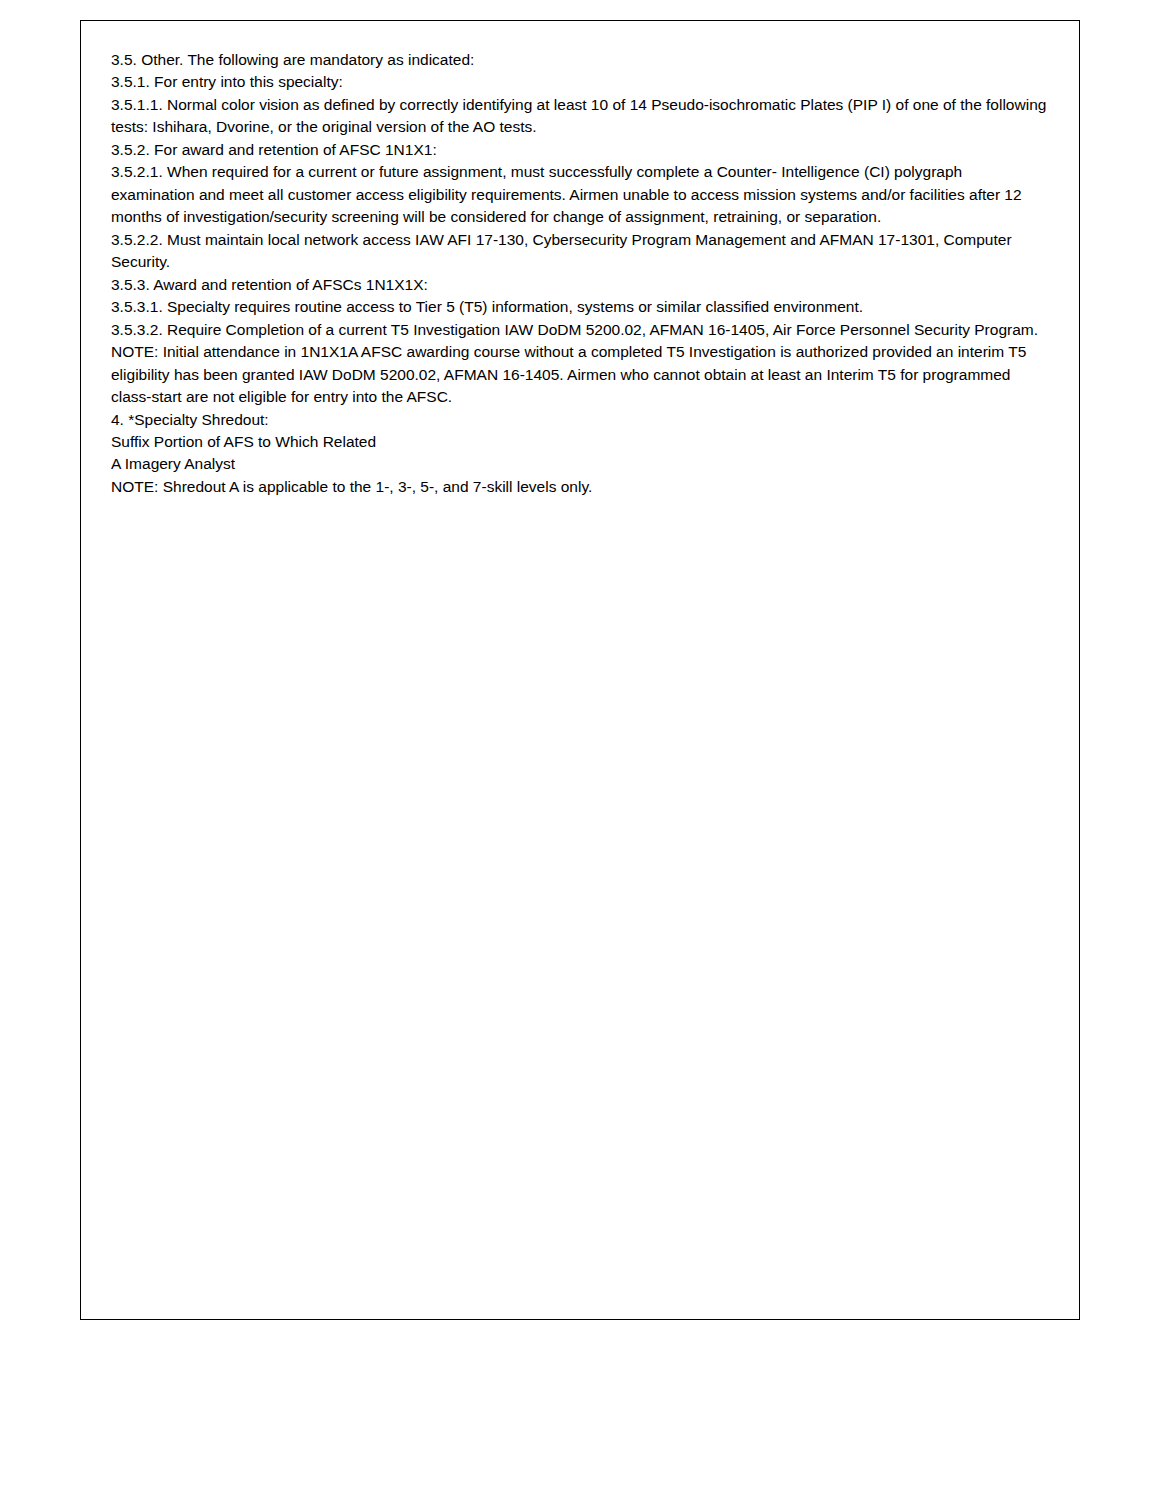3.5. Other. The following are mandatory as indicated:
3.5.1. For entry into this specialty:
3.5.1.1. Normal color vision as defined by correctly identifying at least 10 of 14 Pseudo-isochromatic Plates (PIP I) of one of the following tests: Ishihara, Dvorine, or the original version of the AO tests.
3.5.2. For award and retention of AFSC 1N1X1:
3.5.2.1. When required for a current or future assignment, must successfully complete a Counter- Intelligence (CI) polygraph examination and meet all customer access eligibility requirements. Airmen unable to access mission systems and/or facilities after 12 months of investigation/security screening will be considered for change of assignment, retraining, or separation.
3.5.2.2. Must maintain local network access IAW AFI 17-130, Cybersecurity Program Management and AFMAN 17-1301, Computer Security.
3.5.3. Award and retention of AFSCs 1N1X1X:
3.5.3.1. Specialty requires routine access to Tier 5 (T5) information, systems or similar classified environment.
3.5.3.2. Require Completion of a current T5 Investigation IAW DoDM 5200.02, AFMAN 16-1405, Air Force Personnel Security Program. NOTE: Initial attendance in 1N1X1A AFSC awarding course without a completed T5 Investigation is authorized provided an interim T5 eligibility has been granted IAW DoDM 5200.02, AFMAN 16-1405. Airmen who cannot obtain at least an Interim T5 for programmed class-start are not eligible for entry into the AFSC.
4. *Specialty Shredout:
Suffix Portion of AFS to Which Related
A Imagery Analyst
NOTE: Shredout A is applicable to the 1-, 3-, 5-, and 7-skill levels only.